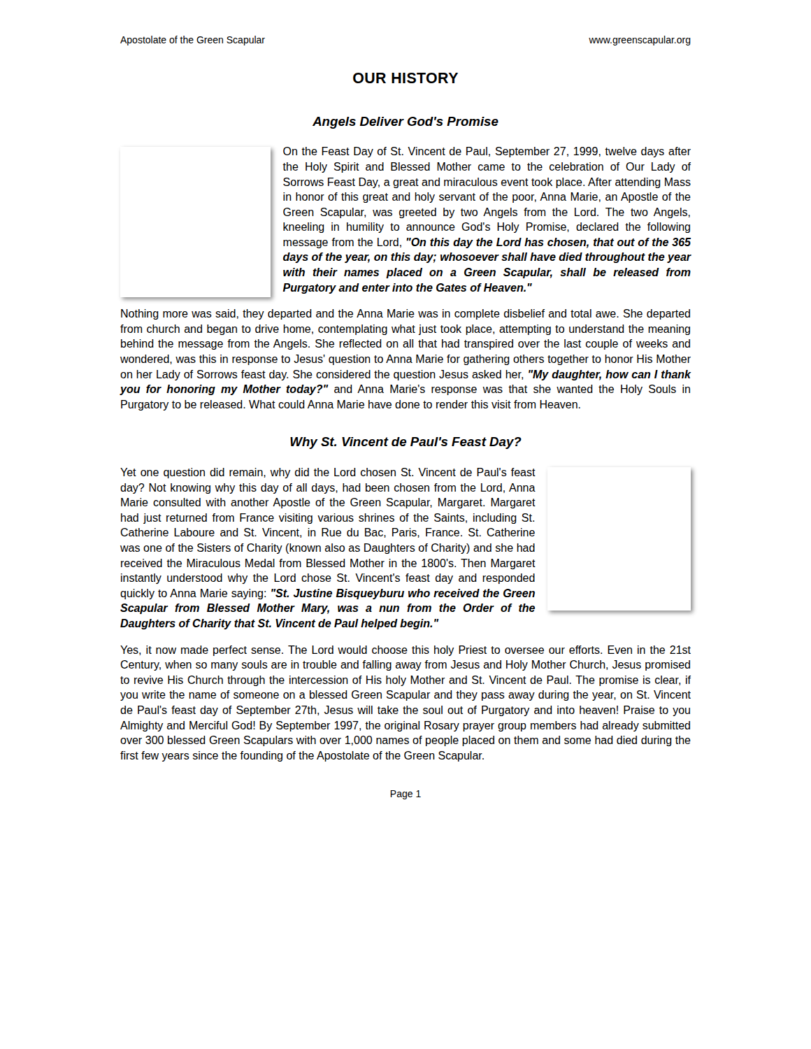Apostolate of the Green Scapular www.greenscapular.org
OUR HISTORY
Angels Deliver God's Promise
On the Feast Day of St. Vincent de Paul, September 27, 1999, twelve days after the Holy Spirit and Blessed Mother came to the celebration of Our Lady of Sorrows Feast Day, a great and miraculous event took place. After attending Mass in honor of this great and holy servant of the poor, Anna Marie, an Apostle of the Green Scapular, was greeted by two Angels from the Lord. The two Angels, kneeling in humility to announce God's Holy Promise, declared the following message from the Lord, "On this day the Lord has chosen, that out of the 365 days of the year, on this day; whosoever shall have died throughout the year with their names placed on a Green Scapular, shall be released from Purgatory and enter into the Gates of Heaven."
Nothing more was said, they departed and the Anna Marie was in complete disbelief and total awe. She departed from church and began to drive home, contemplating what just took place, attempting to understand the meaning behind the message from the Angels. She reflected on all that had transpired over the last couple of weeks and wondered, was this in response to Jesus' question to Anna Marie for gathering others together to honor His Mother on her Lady of Sorrows feast day. She considered the question Jesus asked her, "My daughter, how can I thank you for honoring my Mother today?" and Anna Marie's response was that she wanted the Holy Souls in Purgatory to be released. What could Anna Marie have done to render this visit from Heaven.
Why St. Vincent de Paul's Feast Day?
Yet one question did remain, why did the Lord chosen St. Vincent de Paul's feast day? Not knowing why this day of all days, had been chosen from the Lord, Anna Marie consulted with another Apostle of the Green Scapular, Margaret. Margaret had just returned from France visiting various shrines of the Saints, including St. Catherine Laboure and St. Vincent, in Rue du Bac, Paris, France. St. Catherine was one of the Sisters of Charity (known also as Daughters of Charity) and she had received the Miraculous Medal from Blessed Mother in the 1800's. Then Margaret instantly understood why the Lord chose St. Vincent's feast day and responded quickly to Anna Marie saying: "St. Justine Bisqueyburu who received the Green Scapular from Blessed Mother Mary, was a nun from the Order of the Daughters of Charity that St. Vincent de Paul helped begin."
Yes, it now made perfect sense. The Lord would choose this holy Priest to oversee our efforts. Even in the 21st Century, when so many souls are in trouble and falling away from Jesus and Holy Mother Church, Jesus promised to revive His Church through the intercession of His holy Mother and St. Vincent de Paul. The promise is clear, if you write the name of someone on a blessed Green Scapular and they pass away during the year, on St. Vincent de Paul's feast day of September 27th, Jesus will take the soul out of Purgatory and into heaven! Praise to you Almighty and Merciful God! By September 1997, the original Rosary prayer group members had already submitted over 300 blessed Green Scapulars with over 1,000 names of people placed on them and some had died during the first few years since the founding of the Apostolate of the Green Scapular.
Page 1